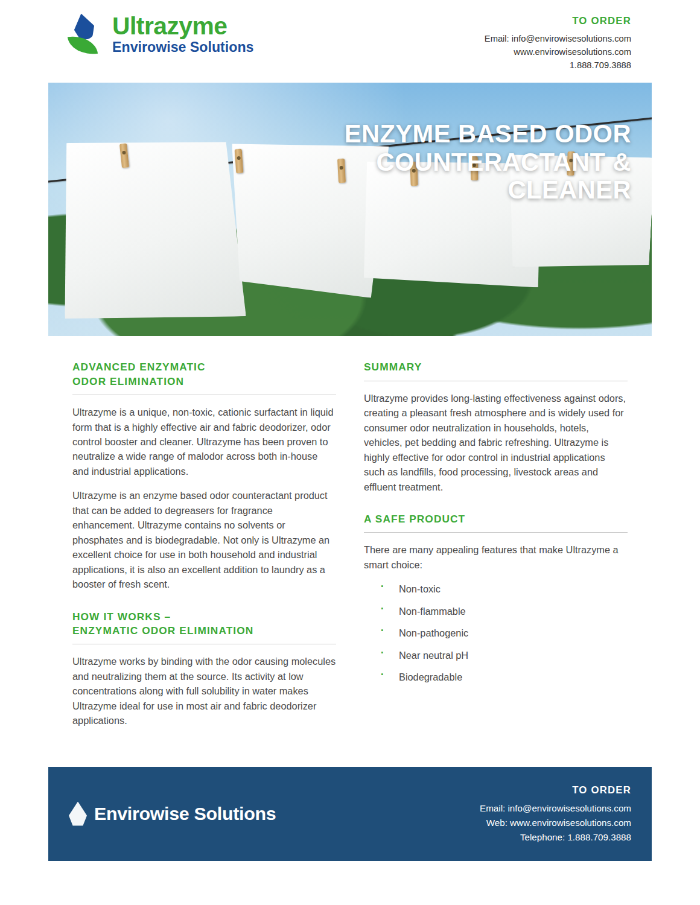Ultrazyme
Envirowise Solutions
TO ORDER
Email: info@envirowisesolutions.com
www.envirowisesolutions.com
1.888.709.3888
ENZYME BASED ODOR
COUNTERACTANT & CLEANER
Advanced Enzymatic
Odor Elimination
Ultrazyme is a unique, non-toxic, cationic surfactant in liquid form that is a highly effective air and fabric deodorizer, odor control booster and cleaner. Ultrazyme has been proven to neutralize a wide range of malodor across both in-house and industrial applications.
Ultrazyme is an enzyme based odor counteractant product that can be added to degreasers for fragrance enhancement. Ultrazyme contains no solvents or phosphates and is biodegradable. Not only is Ultrazyme an excellent choice for use in both household and industrial applications, it is also an excellent addition to laundry as a booster of fresh scent.
How It Works –
Enzymatic Odor Elimination
Ultrazyme works by binding with the odor causing molecules and neutralizing them at the source. Its activity at low concentrations along with full solubility in water makes Ultrazyme ideal for use in most air and fabric deodorizer applications.
Summary
Ultrazyme provides long-lasting effectiveness against odors, creating a pleasant fresh atmosphere and is widely used for consumer odor neutralization in households, hotels, vehicles, pet bedding and fabric refreshing. Ultrazyme is highly effective for odor control in industrial applications such as landfills, food processing, livestock areas and effluent treatment.
A Safe Product
There are many appealing features that make Ultrazyme a smart choice:
Non-toxic
Non-flammable
Non-pathogenic
Near neutral pH
Biodegradable
Envirowise Solutions
TO ORDER
Email: info@envirowisesolutions.com
Web: www.envirowisesolutions.com
Telephone: 1.888.709.3888